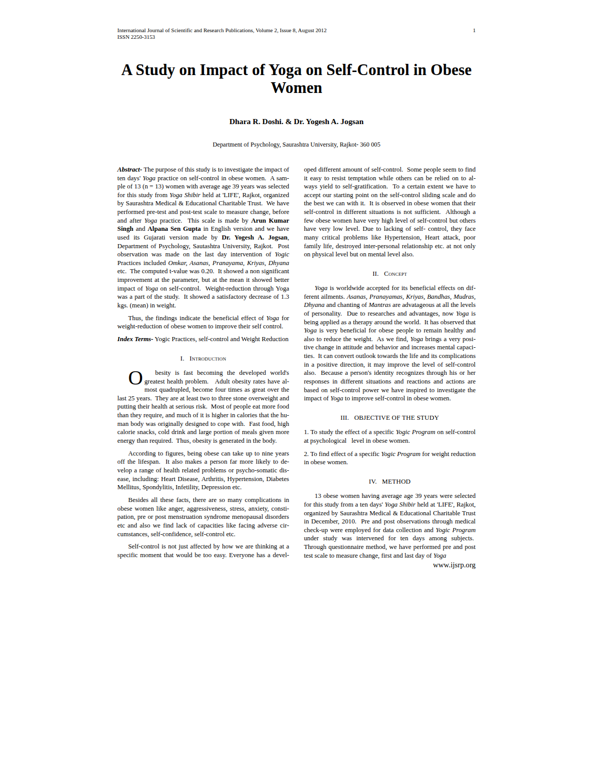International Journal of Scientific and Research Publications, Volume 2, Issue 8, August 2012
ISSN 2250-3153 1
A Study on Impact of Yoga on Self-Control in Obese
Women
Dhara R. Doshi. & Dr. Yogesh A. Jogsan
Department of Psychology, Saurashtra University, Rajkot- 360 005
Abstract- The purpose of this study is to investigate the impact of ten days' Yoga practice on self-control in obese women. A sample of 13 (n = 13) women with average age 39 years was selected for this study from Yoga Shibir held at 'LIFE', Rajkot, organized by Saurashtra Medical & Educational Charitable Trust. We have performed pre-test and post-test scale to measure change, before and after Yoga practice. This scale is made by Arun Kumar Singh and Alpana Sen Gupta in English version and we have used its Gujarati version made by Dr. Yogesh A. Jogsan, Department of Psychology, Sautashtra University, Rajkot. Post observation was made on the last day intervention of Yogic Practices included Omkar, Asanas, Pranayama, Kriyas, Dhyana etc. The computed t-value was 0.20. It showed a non significant improvement at the parameter, but at the mean it showed better impact of Yoga on self-control. Weight-reduction through Yoga was a part of the study. It showed a satisfactory decrease of 1.3 kgs. (mean) in weight.
Thus, the findings indicate the beneficial effect of Yoga for weight-reduction of obese women to improve their self control.
Index Terms- Yogic Practices, self-control and Weight Reduction
I. Introduction
Obesity is fast becoming the developed world's greatest health problem. Adult obesity rates have almost quadrupled, become four times as great over the last 25 years. They are at least two to three stone overweight and putting their health at serious risk. Most of people eat more food than they require, and much of it is higher in calories that the human body was originally designed to cope with. Fast food, high calorie snacks, cold drink and large portion of meals given more energy than required. Thus, obesity is generated in the body.
According to figures, being obese can take up to nine years off the lifespan. It also makes a person far more likely to develop a range of health related problems or psycho-somatic disease, including: Heart Disease, Arthritis, Hypertension, Diabetes Mellitus, Spondylitis, Infetility, Depression etc.
Besides all these facts, there are so many complications in obese women like anger, aggressiveness, stress, anxiety, constipation, pre or post menstruation syndrome menopausal disorders etc and also we find lack of capacities like facing adverse circumstances, self-confidence, self-control etc.
Self-control is not just affected by how we are thinking at a specific moment that would be too easy. Everyone has a developed different amount of self-control. Some people seem to find it easy to resist temptation while others can be relied on to always yield to self-gratification. To a certain extent we have to accept our starting point on the self-control sliding scale and do the best we can with it. It is observed in obese women that their self-control in different situations is not sufficient. Although a few obese women have very high level of self-control but others have very low level. Due to lacking of self- control, they face many critical problems like Hypertension, Heart attack, poor family life, destroyed inter-personal relationship etc. at not only on physical level but on mental level also.
II. Concept
Yoga is worldwide accepted for its beneficial effects on different ailments. Asanas, Pranayamas, Kriyas, Bandhas, Mudras, Dhyana and chanting of Mantras are advatageous at all the levels of personality. Due to researches and advantages, now Yoga is being applied as a therapy around the world. It has observed that Yoga is very beneficial for obese people to remain healthy and also to reduce the weight. As we find, Yoga brings a very positive change in attitude and behavior and increases mental capacities. It can convert outlook towards the life and its complications in a positive direction, it may improve the level of self-control also. Because a person's identity recognizes through his or her responses in different situations and reactions and actions are based on self-control power we have inspired to investigate the impact of Yoga to improve self-control in obese women.
III. OBJECTIVE OF THE STUDY
1. To study the effect of a specific Yogic Program on self-control at psychological level in obese women.
2. To find effect of a specific Yogic Program for weight reduction in obese women.
IV. METHOD
13 obese women having average age 39 years were selected for this study from a ten days' Yoga Shibir held at 'LIFE', Rajkot, organized by Saurashtra Medical & Educational Charitable Trust in December, 2010. Pre and post observations through medical check-up were employed for data collection and Yogic Program under study was intervened for ten days among subjects. Through questionnaire method, we have performed pre and post test scale to measure change, first and last day of Yoga
www.ijsrp.org